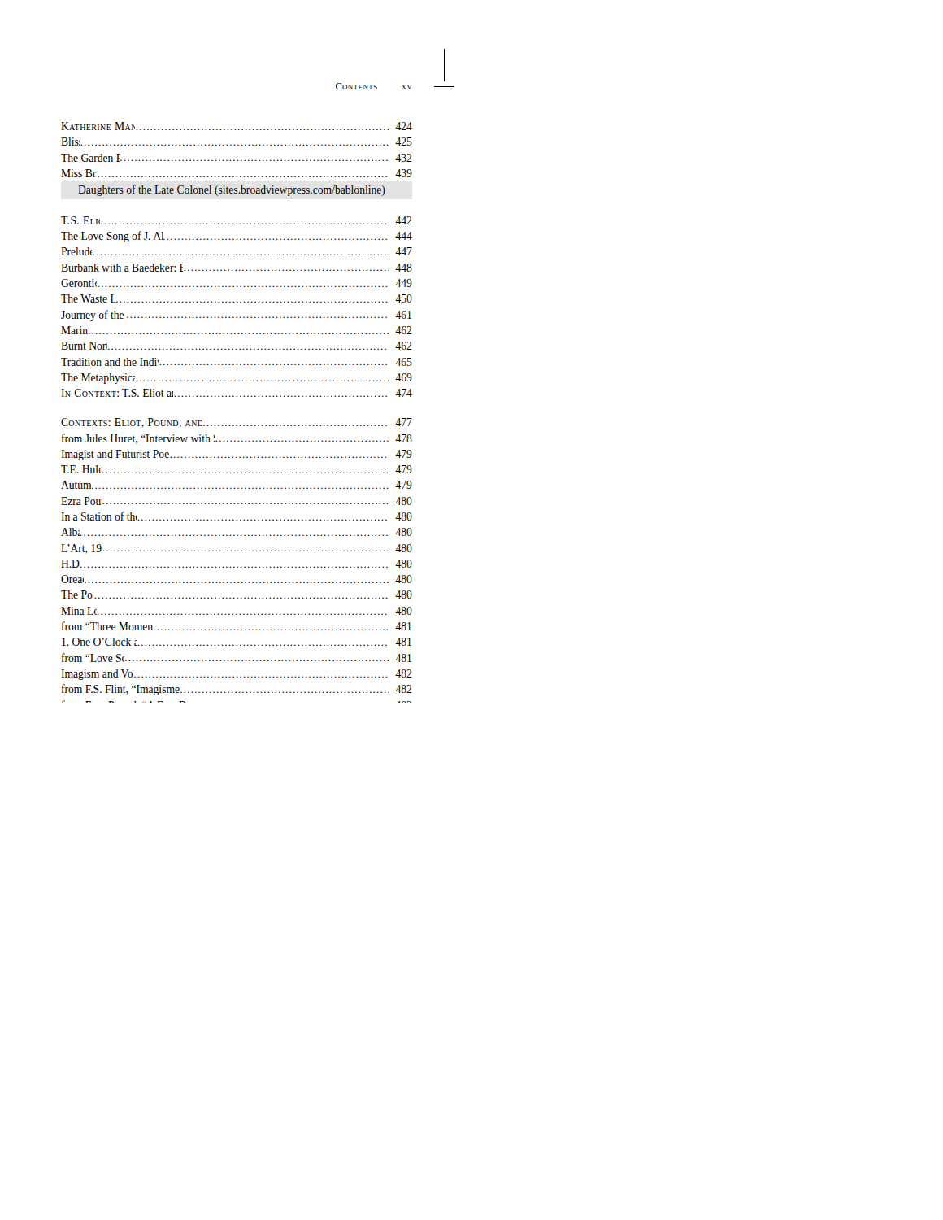Contents xv
Katherine Mansfield................................................................................................... 424
Bliss................................................................................................... 425
The Garden Party................................................................................................... 432
Miss Brill................................................................................................... 439
Daughters of the Late Colonel (sites.broadviewpress.com/bablonline)
T.S. Eliot................................................................................................... 442
The Love Song of J. Alfred Prufrock................................................................................................... 444
Preludes................................................................................................... 447
Burbank with a Baedeker: Bleistein with a Cigar................................................................................................... 448
Gerontion................................................................................................... 449
The Waste Land................................................................................................... 450
Journey of the Magi................................................................................................... 461
Marina................................................................................................... 462
Burnt Norton................................................................................................... 462
Tradition and the Individual Talent................................................................................................... 465
The Metaphysical Poets................................................................................................... 469
In Context: T.S. Eliot and Anti-Semitism................................................................................................... 474
Contexts: Eliot, Pound, and the Vortex of Modernism................................................................................................... 477
from Jules Huret, “Interview with Stephane Mallarmé,” L’Echo de Paris................................................................................................... 478
Imagist and Futurist Poetry: A Sampling................................................................................................... 479
T.E. Hulme................................................................................................... 479
Autumn................................................................................................... 479
Ezra Pound................................................................................................... 480
In a Station of the Metro................................................................................................... 480
Alba................................................................................................... 480
L’Art, 1910................................................................................................... 480
H.D.................................................................................................... 480
Oread................................................................................................... 480
The Pool................................................................................................... 480
Mina Loy................................................................................................... 480
from “Three Moments in Paris”................................................................................................... 481
1. One O’Clock at Night................................................................................................... 481
from “Love Songs”................................................................................................... 481
Imagism and Vorticism................................................................................................... 482
from F.S. Flint, “Imagisme,” Poetry Magazine................................................................................................... 482
from Ezra Pound, “A Few Don’ts by an Imagiste,” Poetry................................................................................................... 482
from Ezra Pound, “Vorticism,” Gaudier-Brzeska................................................................................................... 483
from Virginia Woolf, “Character in Fiction”................................................................................................... 485
Reactions to the Poems of T.S. Eliot................................................................................................... 489
from Arthur Waugh, “The New Poetry,” Quarterly Review................................................................................................... 489
from Ezra Pound, “Drunken Helots and Mr. Eliot,” The Egoist................................................................................................... 490
from unsigned “Review,” Literary World................................................................................................... 491
from unsigned “Review,” New Statesman................................................................................................... 492